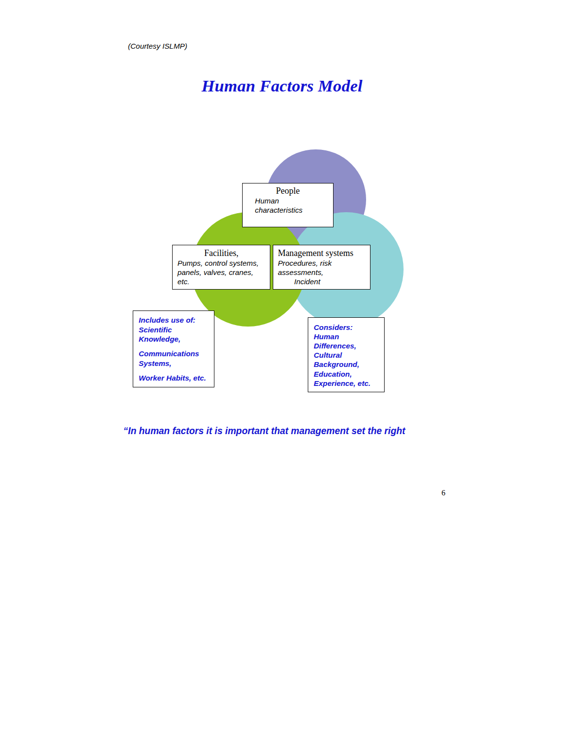(Courtesy ISLMP)
Human Factors Model
People
Human
characteristics
Facilities,
Pumps, control systems, panels, valves, cranes, etc.
Management systems
Procedures, risk assessments,
Incident
Includes use of: Scientific Knowledge,
Communications Systems,
Worker Habits, etc.
Considers: Human Differences, Cultural Background, Education, Experience, etc.
“In human factors it is important that management set the right
6